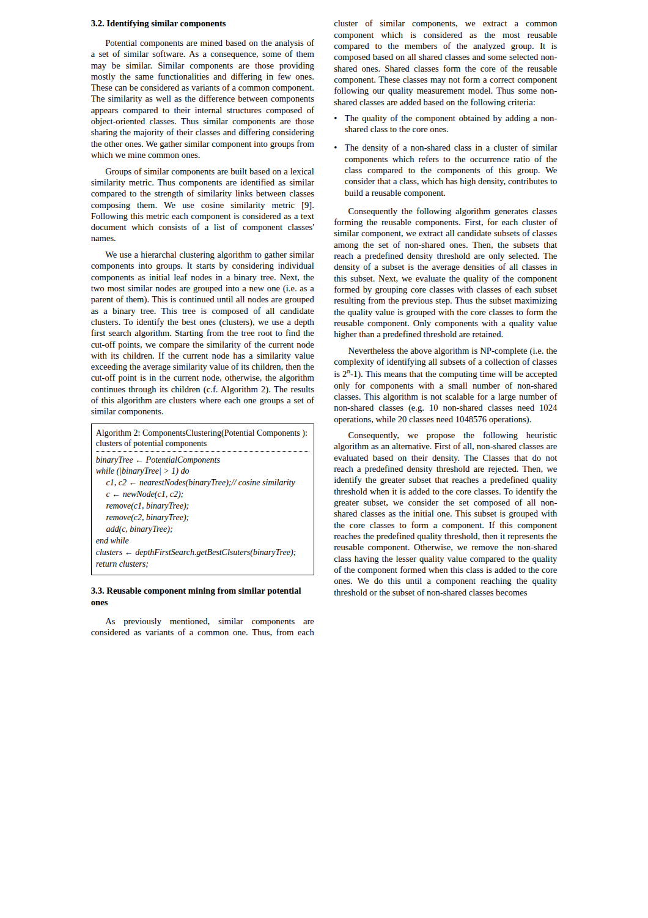3.2. Identifying similar components
Potential components are mined based on the analysis of a set of similar software. As a consequence, some of them may be similar. Similar components are those providing mostly the same functionalities and differing in few ones. These can be considered as variants of a common component. The similarity as well as the difference between components appears compared to their internal structures composed of object-oriented classes. Thus similar components are those sharing the majority of their classes and differing considering the other ones. We gather similar component into groups from which we mine common ones.
Groups of similar components are built based on a lexical similarity metric. Thus components are identified as similar compared to the strength of similarity links between classes composing them. We use cosine similarity metric [9]. Following this metric each component is considered as a text document which consists of a list of component classes' names.
We use a hierarchal clustering algorithm to gather similar components into groups. It starts by considering individual components as initial leaf nodes in a binary tree. Next, the two most similar nodes are grouped into a new one (i.e. as a parent of them). This is continued until all nodes are grouped as a binary tree. This tree is composed of all candidate clusters. To identify the best ones (clusters), we use a depth first search algorithm. Starting from the tree root to find the cut-off points, we compare the similarity of the current node with its children. If the current node has a similarity value exceeding the average similarity value of its children, then the cut-off point is in the current node, otherwise, the algorithm continues through its children (c.f. Algorithm 2). The results of this algorithm are clusters where each one groups a set of similar components.
Algorithm 2: ComponentsClustering(Potential Components ): clusters of potential components
binaryTree ← PotentialComponents
while (|binaryTree| > 1) do
c1, c2 ← nearestNodes(binaryTree);// cosine similarity
c ← newNode(c1, c2);
remove(c1, binaryTree);
remove(c2, binaryTree);
add(c, binaryTree);
end while
clusters ← depthFirstSearch.getBestClsuters(binaryTree);
return clusters;
3.3. Reusable component mining from similar potential ones
As previously mentioned, similar components are considered as variants of a common one. Thus, from each cluster of similar components, we extract a common component which is considered as the most reusable compared to the members of the analyzed group. It is composed based on all shared classes and some selected non-shared ones. Shared classes form the core of the reusable component. These classes may not form a correct component following our quality measurement model. Thus some non-shared classes are added based on the following criteria:
The quality of the component obtained by adding a non-shared class to the core ones.
The density of a non-shared class in a cluster of similar components which refers to the occurrence ratio of the class compared to the components of this group. We consider that a class, which has high density, contributes to build a reusable component.
Consequently the following algorithm generates classes forming the reusable components. First, for each cluster of similar component, we extract all candidate subsets of classes among the set of non-shared ones. Then, the subsets that reach a predefined density threshold are only selected. The density of a subset is the average densities of all classes in this subset. Next, we evaluate the quality of the component formed by grouping core classes with classes of each subset resulting from the previous step. Thus the subset maximizing the quality value is grouped with the core classes to form the reusable component. Only components with a quality value higher than a predefined threshold are retained.
Nevertheless the above algorithm is NP-complete (i.e. the complexity of identifying all subsets of a collection of classes is 2n-1). This means that the computing time will be accepted only for components with a small number of non-shared classes. This algorithm is not scalable for a large number of non-shared classes (e.g. 10 non-shared classes need 1024 operations, while 20 classes need 1048576 operations).
Consequently, we propose the following heuristic algorithm as an alternative. First of all, non-shared classes are evaluated based on their density. The Classes that do not reach a predefined density threshold are rejected. Then, we identify the greater subset that reaches a predefined quality threshold when it is added to the core classes. To identify the greater subset, we consider the set composed of all non-shared classes as the initial one. This subset is grouped with the core classes to form a component. If this component reaches the predefined quality threshold, then it represents the reusable component. Otherwise, we remove the non-shared class having the lesser quality value compared to the quality of the component formed when this class is added to the core ones. We do this until a component reaching the quality threshold or the subset of non-shared classes becomes